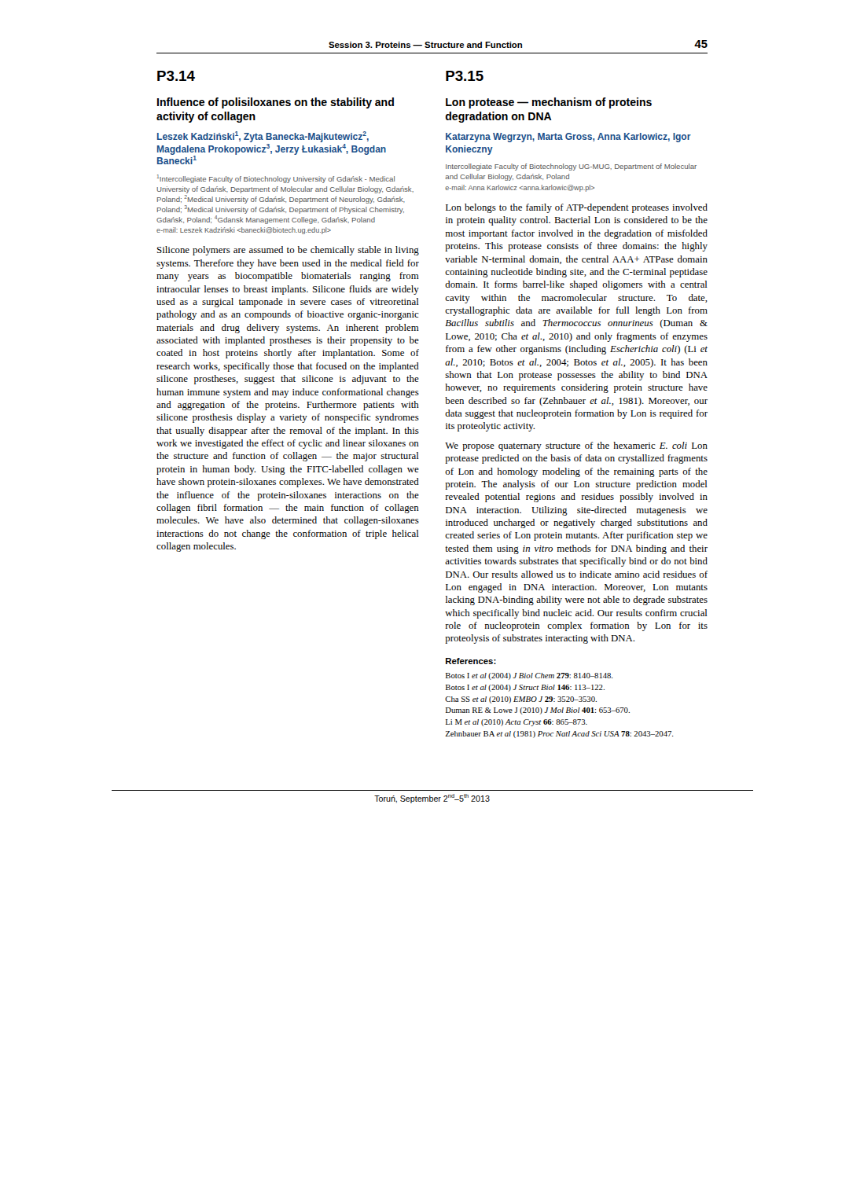Session 3. Proteins — Structure and Function
45
P3.14
Influence of polisiloxanes on the stability and activity of collagen
Leszek Kadziński1, Zyta Banecka-Majkutewicz2, Magdalena Prokopowicz3, Jerzy Łukasiak4, Bogdan Banecki1
1Intercollegiate Faculty of Biotechnology University of Gdańsk - Medical University of Gdańsk, Department of Molecular and Cellular Biology, Gdańsk, Poland; 2Medical University of Gdańsk, Department of Neurology, Gdańsk, Poland; 3Medical University of Gdańsk, Department of Physical Chemistry, Gdańsk, Poland; 4Gdansk Management College, Gdańsk, Poland
e-mail: Leszek Kadziński <banecki@biotech.ug.edu.pl>
Silicone polymers are assumed to be chemically stable in living systems. Therefore they have been used in the medical field for many years as biocompatible biomaterials ranging from intraocular lenses to breast implants. Silicone fluids are widely used as a surgical tamponade in severe cases of vitreoretinal pathology and as an compounds of bioactive organic-inorganic materials and drug delivery systems. An inherent problem associated with implanted prostheses is their propensity to be coated in host proteins shortly after implantation. Some of research works, specifically those that focused on the implanted silicone prostheses, suggest that silicone is adjuvant to the human immune system and may induce conformational changes and aggregation of the proteins. Furthermore patients with silicone prosthesis display a variety of nonspecific syndromes that usually disappear after the removal of the implant. In this work we investigated the effect of cyclic and linear siloxanes on the structure and function of collagen — the major structural protein in human body. Using the FITC-labelled collagen we have shown protein-siloxanes complexes. We have demonstrated the influence of the protein-siloxanes interactions on the collagen fibril formation — the main function of collagen molecules. We have also determined that collagen-siloxanes interactions do not change the conformation of triple helical collagen molecules.
P3.15
Lon protease — mechanism of proteins degradation on DNA
Katarzyna Wegrzyn, Marta Gross, Anna Karlowicz, Igor Konieczny
Intercollegiate Faculty of Biotechnology UG-MUG, Department of Molecular and Cellular Biology, Gdańsk, Poland
e-mail: Anna Karlowicz <anna.karlowic@wp.pl>
Lon belongs to the family of ATP-dependent proteases involved in protein quality control. Bacterial Lon is considered to be the most important factor involved in the degradation of misfolded proteins. This protease consists of three domains: the highly variable N-terminal domain, the central AAA+ ATPase domain containing nucleotide binding site, and the C-terminal peptidase domain. It forms barrel-like shaped oligomers with a central cavity within the macromolecular structure. To date, crystallographic data are available for full length Lon from Bacillus subtilis and Thermococcus onnurineus (Duman & Lowe, 2010; Cha et al., 2010) and only fragments of enzymes from a few other organisms (including Escherichia coli) (Li et al., 2010; Botos et al., 2004; Botos et al., 2005). It has been shown that Lon protease possesses the ability to bind DNA however, no requirements considering protein structure have been described so far (Zehnbauer et al., 1981). Moreover, our data suggest that nucleoprotein formation by Lon is required for its proteolytic activity.
We propose quaternary structure of the hexameric E. coli Lon protease predicted on the basis of data on crystallized fragments of Lon and homology modeling of the remaining parts of the protein. The analysis of our Lon structure prediction model revealed potential regions and residues possibly involved in DNA interaction. Utilizing site-directed mutagenesis we introduced uncharged or negatively charged substitutions and created series of Lon protein mutants. After purification step we tested them using in vitro methods for DNA binding and their activities towards substrates that specifically bind or do not bind DNA. Our results allowed us to indicate amino acid residues of Lon engaged in DNA interaction. Moreover, Lon mutants lacking DNA-binding ability were not able to degrade substrates which specifically bind nucleic acid. Our results confirm crucial role of nucleoprotein complex formation by Lon for its proteolysis of substrates interacting with DNA.
References:
Botos I et al (2004) J Biol Chem 279: 8140–8148.
Botos I et al (2004) J Struct Biol 146: 113–122.
Cha SS et al (2010) EMBO J 29: 3520–3530.
Duman RE & Lowe J (2010) J Mol Biol 401: 653–670.
Li M et al (2010) Acta Cryst 66: 865–873.
Zehnbauer BA et al (1981) Proc Natl Acad Sci USA 78: 2043–2047.
Toruń, September 2nd–5th 2013